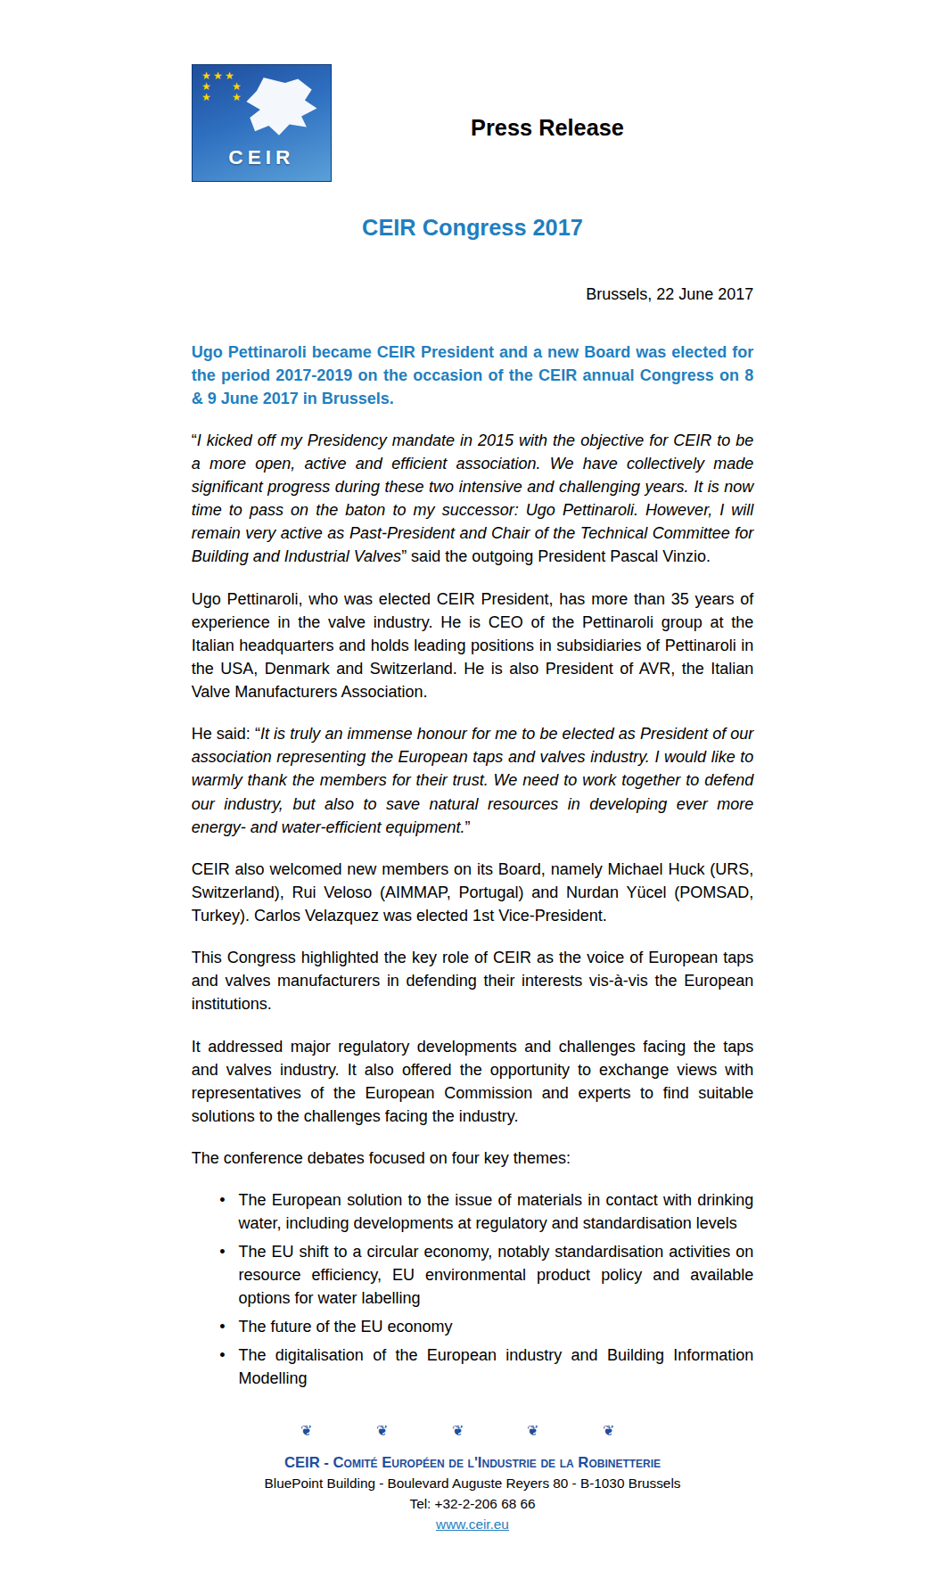★★★
★ ★
★ ★
CEIR
Press Release
CEIR Congress 2017
Brussels, 22 June 2017
Ugo Pettinaroli became CEIR President and a new Board was elected for the period 2017-2019 on the occasion of the CEIR annual Congress on 8 & 9 June 2017 in Brussels.
“I kicked off my Presidency mandate in 2015 with the objective for CEIR to be a more open, active and efficient association. We have collectively made significant progress during these two intensive and challenging years. It is now time to pass on the baton to my successor: Ugo Pettinaroli. However, I will remain very active as Past-President and Chair of the Technical Committee for Building and Industrial Valves” said the outgoing President Pascal Vinzio.
Ugo Pettinaroli, who was elected CEIR President, has more than 35 years of experience in the valve industry. He is CEO of the Pettinaroli group at the Italian headquarters and holds leading positions in subsidiaries of Pettinaroli in the USA, Denmark and Switzerland. He is also President of AVR, the Italian Valve Manufacturers Association.
He said: “It is truly an immense honour for me to be elected as President of our association representing the European taps and valves industry. I would like to warmly thank the members for their trust. We need to work together to defend our industry, but also to save natural resources in developing ever more energy- and water-efficient equipment.”
CEIR also welcomed new members on its Board, namely Michael Huck (URS, Switzerland), Rui Veloso (AIMMAP, Portugal) and Nurdan Yücel (POMSAD, Turkey). Carlos Velazquez was elected 1st Vice-President.
This Congress highlighted the key role of CEIR as the voice of European taps and valves manufacturers in defending their interests vis-à-vis the European institutions.
It addressed major regulatory developments and challenges facing the taps and valves industry. It also offered the opportunity to exchange views with representatives of the European Commission and experts to find suitable solutions to the challenges facing the industry.
The conference debates focused on four key themes:
The European solution to the issue of materials in contact with drinking water, including developments at regulatory and standardisation levels
The EU shift to a circular economy, notably standardisation activities on resource efficiency, EU environmental product policy and available options for water labelling
The future of the EU economy
The digitalisation of the European industry and Building Information Modelling
❦ ❦ ❦ ❦ ❦
CEIR - Comité Européen de l'Industrie de la Robinetterie
BluePoint Building - Boulevard Auguste Reyers 80 - B-1030 Brussels
Tel: +32-2-206 68 66
www.ceir.eu